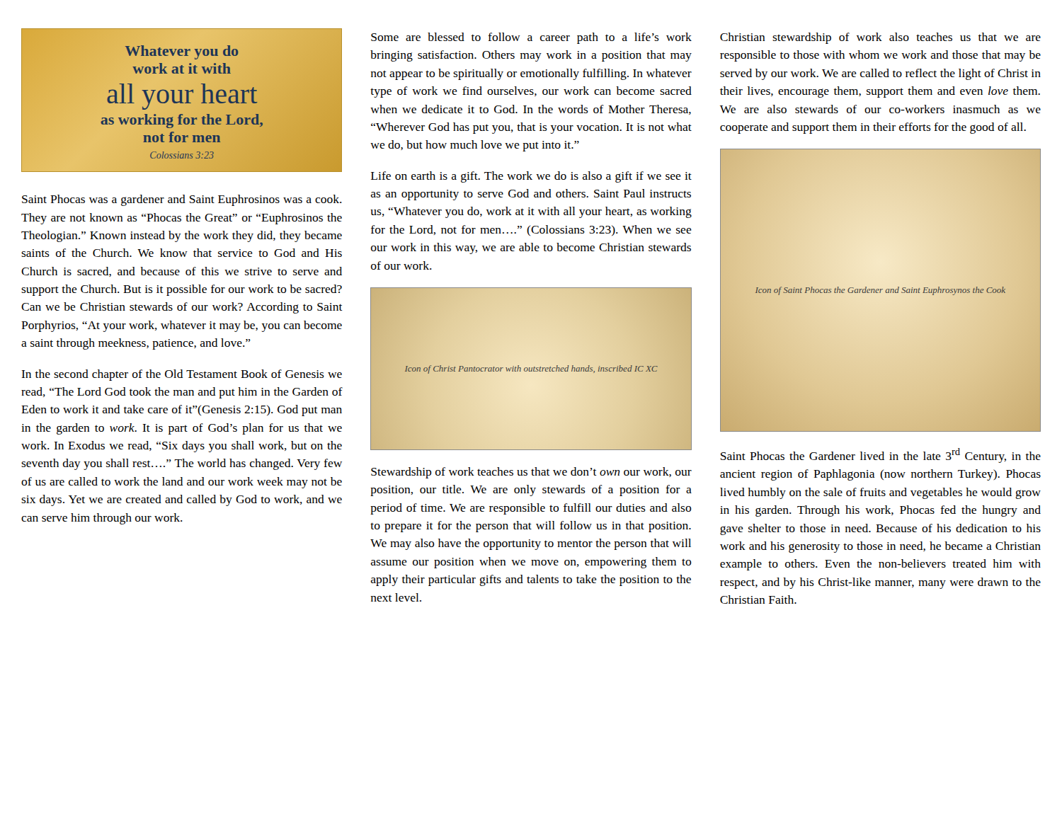Whatever you do
work at it with
all your heart
as working for the Lord,
not for men
Colossians 3:23
Saint Phocas was a gardener and Saint Euphrosinos was a cook. They are not known as “Phocas the Great” or “Euphrosinos the Theologian.” Known instead by the work they did, they became saints of the Church. We know that service to God and His Church is sacred, and because of this we strive to serve and support the Church. But is it possible for our work to be sacred? Can we be Christian stewards of our work? According to Saint Porphyrios, “At your work, whatever it may be, you can become a saint through meekness, patience, and love.”
In the second chapter of the Old Testament Book of Genesis we read, “The Lord God took the man and put him in the Garden of Eden to work it and take care of it”(Genesis 2:15). God put man in the garden to work. It is part of God’s plan for us that we work. In Exodus we read, “Six days you shall work, but on the seventh day you shall rest….” The world has changed. Very few of us are called to work the land and our work week may not be six days. Yet we are created and called by God to work, and we can serve him through our work.
Some are blessed to follow a career path to a life’s work bringing satisfaction. Others may work in a position that may not appear to be spiritually or emotionally fulfilling. In whatever type of work we find ourselves, our work can become sacred when we dedicate it to God. In the words of Mother Theresa, “Wherever God has put you, that is your vocation. It is not what we do, but how much love we put into it.”
Life on earth is a gift. The work we do is also a gift if we see it as an opportunity to serve God and others. Saint Paul instructs us, “Whatever you do, work at it with all your heart, as working for the Lord, not for men….” (Colossians 3:23). When we see our work in this way, we are able to become Christian stewards of our work.
Icon of Christ Pantocrator with outstretched hands, inscribed IC XC
Stewardship of work teaches us that we don’t own our work, our position, our title. We are only stewards of a position for a period of time. We are responsible to fulfill our duties and also to prepare it for the person that will follow us in that position. We may also have the opportunity to mentor the person that will assume our position when we move on, empowering them to apply their particular gifts and talents to take the position to the next level.
Christian stewardship of work also teaches us that we are responsible to those with whom we work and those that may be served by our work. We are called to reflect the light of Christ in their lives, encourage them, support them and even love them. We are also stewards of our co-workers inasmuch as we cooperate and support them in their efforts for the good of all.
Icon of Saint Phocas the Gardener and Saint Euphrosynos the Cook
Saint Phocas the Gardener lived in the late 3rd Century, in the ancient region of Paphlagonia (now northern Turkey). Phocas lived humbly on the sale of fruits and vegetables he would grow in his garden. Through his work, Phocas fed the hungry and gave shelter to those in need. Because of his dedication to his work and his generosity to those in need, he became a Christian example to others. Even the non-believers treated him with respect, and by his Christ-like manner, many were drawn to the Christian Faith.